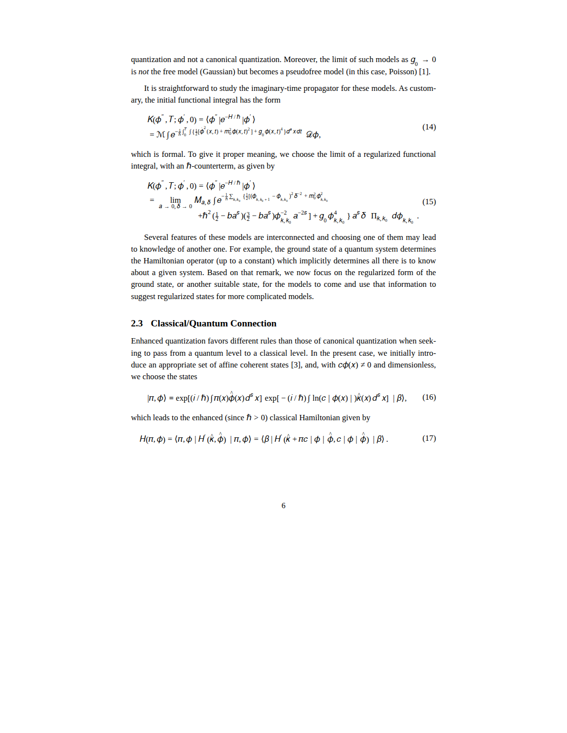quantization and not a canonical quantization. Moreover, the limit of such models as g0→0 is not the free model (Gaussian) but becomes a pseudofree model (in this case, Poisson) [1].
It is straightforward to study the imaginary-time propagator for these models. As customary, the initial functional integral has the form
K(ϕ″,T;ϕ′,0) = ⟨ϕ″| e−H/ℏ |ϕ′⟩ = ℳ ∫ e −1ℏ ∫0T ∫ { 12 [ ϕ˙2 (x,t) + m02 ϕ(x,t)2 ] + g0 ϕ(x,t)4 } dsx dt 𝒟ϕ ,
(14)
which is formal. To give it proper meaning, we choose the limit of a regularized functional integral, with an ℏ-counterterm, as given by
K(ϕ″,T;ϕ′,0) = ⟨ϕ″| e−H/ℏ |ϕ′⟩ = lim a→0,δ→0 Ma,δ ∫ e −1ℏ ∑k,k0 { 12 [ (ϕk,k0+1−ϕk,k0) 2 δ−2 + m02 ϕk,k02 + ℏ2 (12−bas) (32−bas) ϕk,k0−2 a−2s ] + g0 ϕk,k04 } asδ Πk,k0 dϕk,k0 .
(15)
Several features of these models are interconnected and choosing one of them may lead to knowledge of another one. For example, the ground state of a quantum system determines the Hamiltonian operator (up to a constant) which implicitly determines all there is to know about a given system. Based on that remark, we now focus on the regularized form of the ground state, or another suitable state, for the models to come and use that information to suggest regularized states for more complicated models.
2.3 Classical/Quantum Connection
Enhanced quantization favors different rules than those of canonical quantization when seeking to pass from a quantum level to a classical level. In the present case, we initially introduce an appropriate set of affine coherent states [3], and, with cϕ(x)≠0 and dimensionless, we choose the states
|π,ϕ⟩ ≡ exp[(i/ℏ) ∫π(x) ϕ^(x) dsx] exp[−(i/ℏ) ∫ ln(c|ϕ(x)|) κ^(x) dsx] |β⟩ ,
(16)
which leads to the enhanced (since ℏ>0) classical Hamiltonian given by
H(π,ϕ) = ⟨π,ϕ| H′ (κ^,ϕ^) |π,ϕ⟩ = ⟨β| H′ (κ^+πc|ϕ| ϕ^, c|ϕ| ϕ^) |β⟩ .
(17)
6